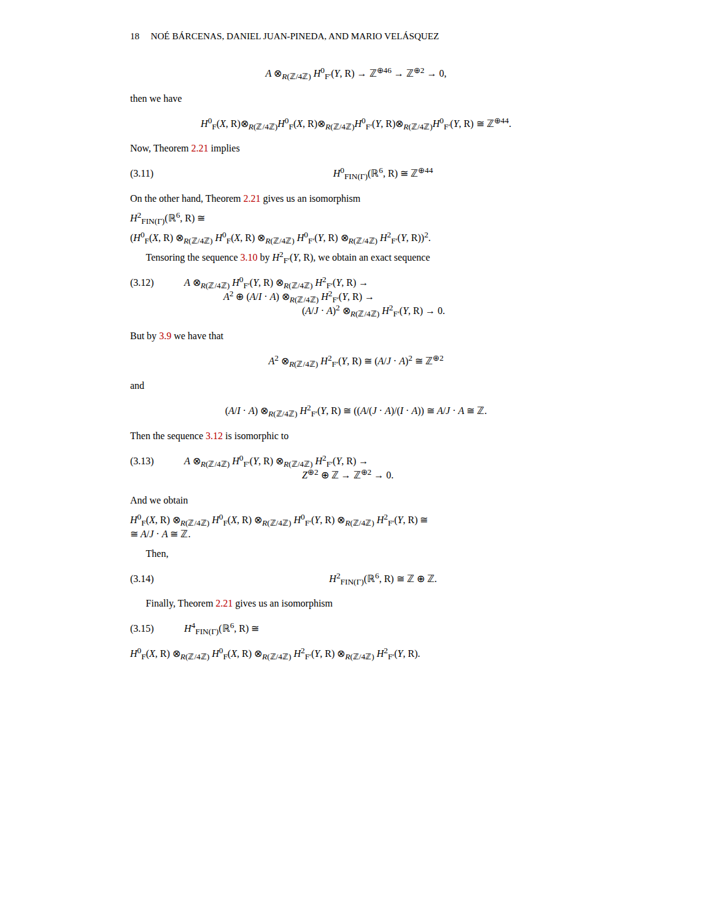18 NOÉ BÁRCENAS, DANIEL JUAN-PINEDA, AND MARIO VELÁSQUEZ
A ⊗R(ℤ/4ℤ) H0F′(Y, R) → ℤ⊕46 → ℤ⊕2 → 0,
then we have
H0F(X, R)⊗R(ℤ/4ℤ)H0F(X, R)⊗R(ℤ/4ℤ)H0F′(Y, R)⊗R(ℤ/4ℤ)H0F′(Y, R) ≅ ℤ⊕44.
Now, Theorem 2.21 implies
(3.11) H0FIN(Γ)(ℝ6, R) ≅ ℤ⊕44
On the other hand, Theorem 2.21 gives us an isomorphism
H2FIN(Γ)(ℝ6, R) ≅
(H0F(X, R) ⊗R(ℤ/4ℤ) H0F(X, R) ⊗R(ℤ/4ℤ) H0F′(Y, R) ⊗R(ℤ/4ℤ) H2F′(Y, R))2.
Tensoring the sequence 3.10 by H2F′(Y, R), we obtain an exact sequence
(3.12) A ⊗R(ℤ/4ℤ) H0F′(Y, R) ⊗R(ℤ/4ℤ) H2F′(Y, R) → A2 ⊕ (A/I · A) ⊗R(ℤ/4ℤ) H2F′(Y, R) → (A/J · A)2 ⊗R(ℤ/4ℤ) H2F′(Y, R) → 0.
But by 3.9 we have that
A2 ⊗R(ℤ/4ℤ) H2F′(Y, R) ≅ (A/J · A)2 ≅ ℤ⊕2
and
(A/I · A) ⊗R(ℤ/4ℤ) H2F′(Y, R) ≅ ((A/(J · A)/(I · A)) ≅ A/J · A ≅ ℤ.
Then the sequence 3.12 is isomorphic to
(3.13) A ⊗R(ℤ/4ℤ) H0F′(Y, R) ⊗R(ℤ/4ℤ) H2F′(Y, R) → Z⊕2 ⊕ ℤ → ℤ⊕2 → 0.
And we obtain
H0F(X, R) ⊗R(ℤ/4ℤ) H0F(X, R) ⊗R(ℤ/4ℤ) H0F′(Y, R) ⊗R(ℤ/4ℤ) H2F′(Y, R) ≅
≅ A/J · A ≅ ℤ.
Then,
(3.14) H2FIN(Γ)(ℝ6, R) ≅ ℤ ⊕ ℤ.
Finally, Theorem 2.21 gives us an isomorphism
(3.15) H4FIN(Γ)(ℝ6, R) ≅
H0F(X, R) ⊗R(ℤ/4ℤ) H0F(X, R) ⊗R(ℤ/4ℤ) H2F′(Y, R) ⊗R(ℤ/4ℤ) H2F′(Y, R).